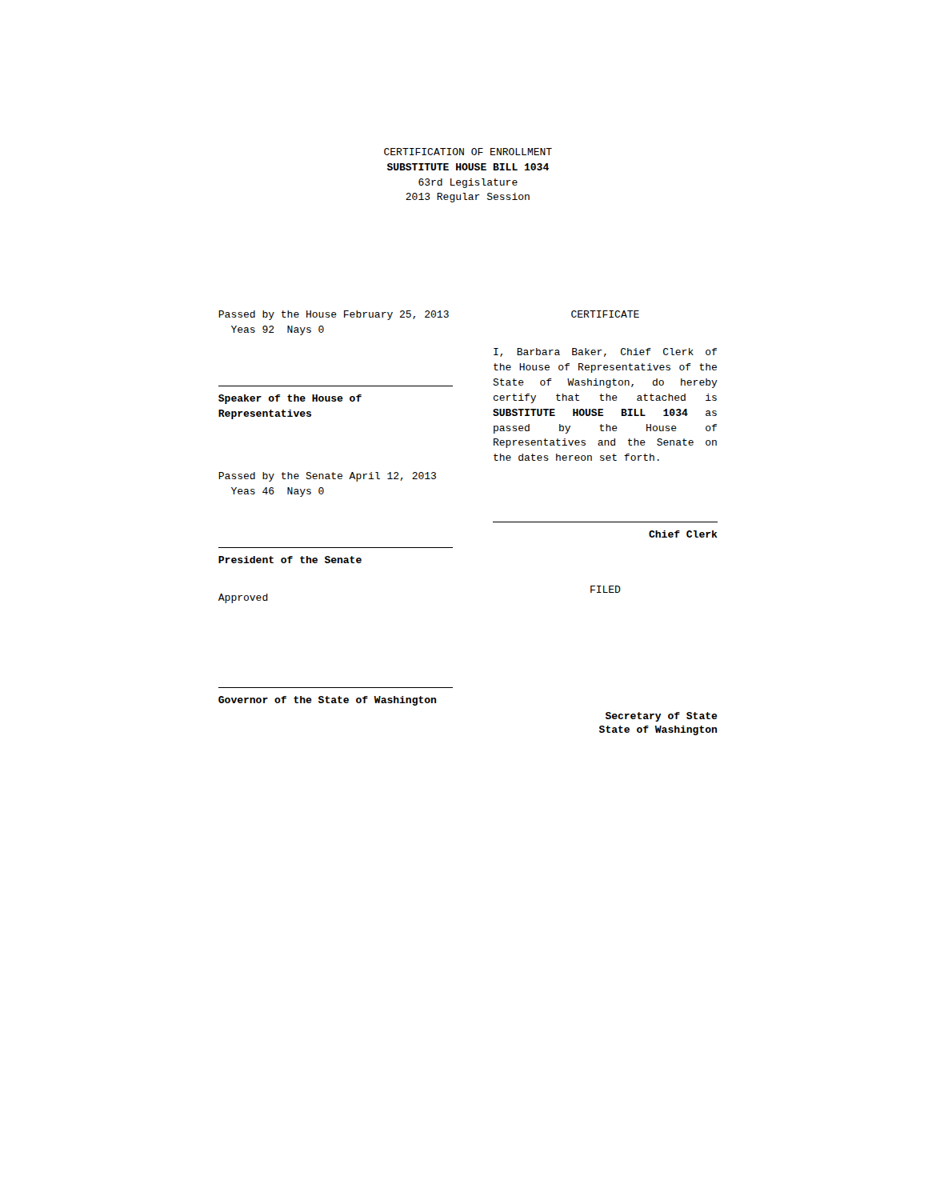CERTIFICATION OF ENROLLMENT
SUBSTITUTE HOUSE BILL 1034
63rd Legislature
2013 Regular Session
Passed by the House February 25, 2013Yeas 92 Nays 0
Speaker of the House of Representatives
Passed by the Senate April 12, 2013Yeas 46 Nays 0
President of the Senate
Approved
Governor of the State of Washington
CERTIFICATE
I, Barbara Baker, Chief Clerk of the House of Representatives of the State of Washington, do hereby certify that the attached is SUBSTITUTE HOUSE BILL 1034 as passed by the House of Representatives and the Senate on the dates hereon set forth.
Chief Clerk
FILED
Secretary of State
State of Washington